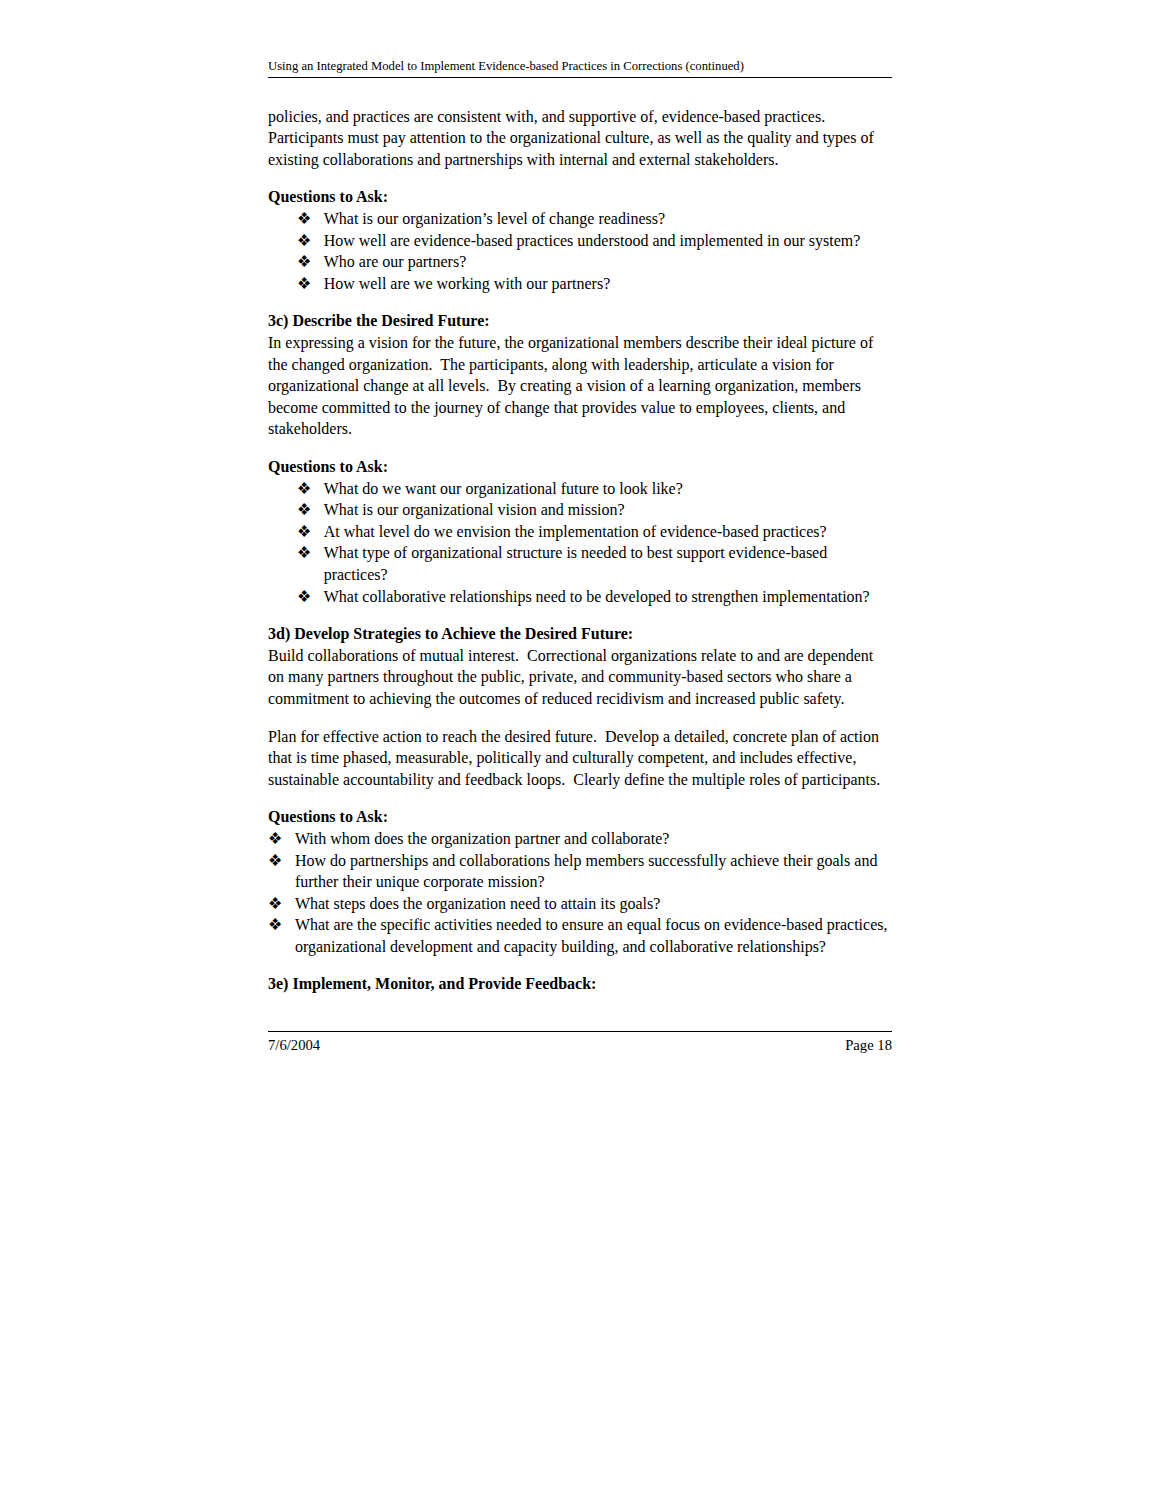Using an Integrated Model to Implement Evidence-based Practices in Corrections (continued)
policies, and practices are consistent with, and supportive of, evidence-based practices. Participants must pay attention to the organizational culture, as well as the quality and types of existing collaborations and partnerships with internal and external stakeholders.
Questions to Ask:
What is our organization’s level of change readiness?
How well are evidence-based practices understood and implemented in our system?
Who are our partners?
How well are we working with our partners?
3c) Describe the Desired Future:
In expressing a vision for the future, the organizational members describe their ideal picture of the changed organization. The participants, along with leadership, articulate a vision for organizational change at all levels. By creating a vision of a learning organization, members become committed to the journey of change that provides value to employees, clients, and stakeholders.
Questions to Ask:
What do we want our organizational future to look like?
What is our organizational vision and mission?
At what level do we envision the implementation of evidence-based practices?
What type of organizational structure is needed to best support evidence-based practices?
What collaborative relationships need to be developed to strengthen implementation?
3d) Develop Strategies to Achieve the Desired Future:
Build collaborations of mutual interest. Correctional organizations relate to and are dependent on many partners throughout the public, private, and community-based sectors who share a commitment to achieving the outcomes of reduced recidivism and increased public safety.
Plan for effective action to reach the desired future. Develop a detailed, concrete plan of action that is time phased, measurable, politically and culturally competent, and includes effective, sustainable accountability and feedback loops. Clearly define the multiple roles of participants.
Questions to Ask:
With whom does the organization partner and collaborate?
How do partnerships and collaborations help members successfully achieve their goals and further their unique corporate mission?
What steps does the organization need to attain its goals?
What are the specific activities needed to ensure an equal focus on evidence-based practices, organizational development and capacity building, and collaborative relationships?
3e) Implement, Monitor, and Provide Feedback:
7/6/2004 Page 18